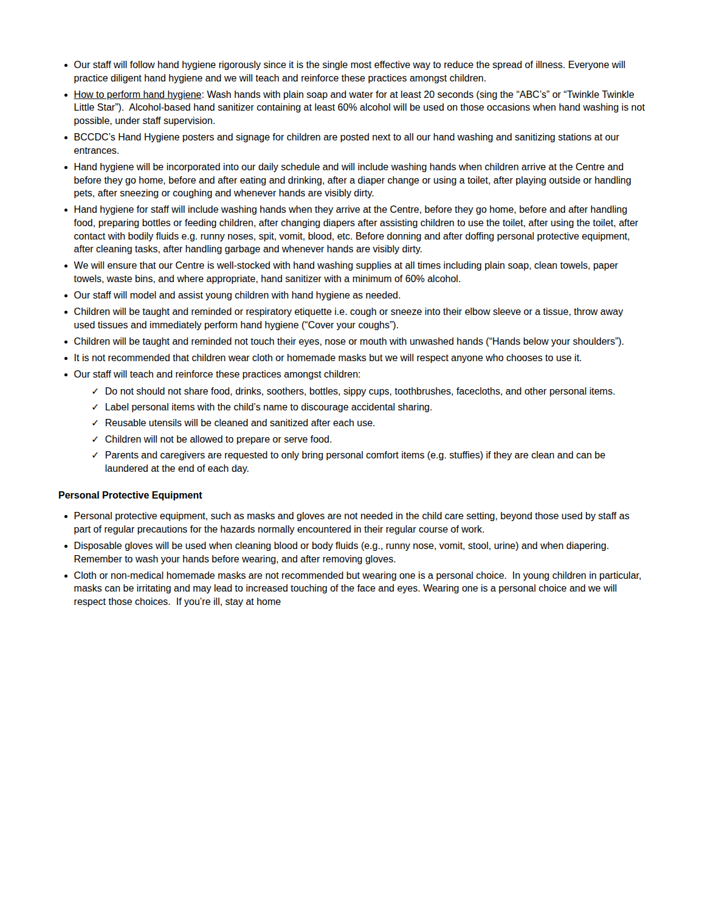Our staff will follow hand hygiene rigorously since it is the single most effective way to reduce the spread of illness. Everyone will practice diligent hand hygiene and we will teach and reinforce these practices amongst children.
How to perform hand hygiene: Wash hands with plain soap and water for at least 20 seconds (sing the “ABC’s” or “Twinkle Twinkle Little Star”). Alcohol-based hand sanitizer containing at least 60% alcohol will be used on those occasions when hand washing is not possible, under staff supervision.
BCCDC’s Hand Hygiene posters and signage for children are posted next to all our hand washing and sanitizing stations at our entrances.
Hand hygiene will be incorporated into our daily schedule and will include washing hands when children arrive at the Centre and before they go home, before and after eating and drinking, after a diaper change or using a toilet, after playing outside or handling pets, after sneezing or coughing and whenever hands are visibly dirty.
Hand hygiene for staff will include washing hands when they arrive at the Centre, before they go home, before and after handling food, preparing bottles or feeding children, after changing diapers after assisting children to use the toilet, after using the toilet, after contact with bodily fluids e.g. runny noses, spit, vomit, blood, etc. Before donning and after doffing personal protective equipment, after cleaning tasks, after handling garbage and whenever hands are visibly dirty.
We will ensure that our Centre is well-stocked with hand washing supplies at all times including plain soap, clean towels, paper towels, waste bins, and where appropriate, hand sanitizer with a minimum of 60% alcohol.
Our staff will model and assist young children with hand hygiene as needed.
Children will be taught and reminded or respiratory etiquette i.e. cough or sneeze into their elbow sleeve or a tissue, throw away used tissues and immediately perform hand hygiene (“Cover your coughs”).
Children will be taught and reminded not touch their eyes, nose or mouth with unwashed hands (“Hands below your shoulders”).
It is not recommended that children wear cloth or homemade masks but we will respect anyone who chooses to use it.
Our staff will teach and reinforce these practices amongst children:
Do not should not share food, drinks, soothers, bottles, sippy cups, toothbrushes, facecloths, and other personal items.
Label personal items with the child’s name to discourage accidental sharing.
Reusable utensils will be cleaned and sanitized after each use.
Children will not be allowed to prepare or serve food.
Parents and caregivers are requested to only bring personal comfort items (e.g. stuffies) if they are clean and can be laundered at the end of each day.
Personal Protective Equipment
Personal protective equipment, such as masks and gloves are not needed in the child care setting, beyond those used by staff as part of regular precautions for the hazards normally encountered in their regular course of work.
Disposable gloves will be used when cleaning blood or body fluids (e.g., runny nose, vomit, stool, urine) and when diapering. Remember to wash your hands before wearing, and after removing gloves.
Cloth or non-medical homemade masks are not recommended but wearing one is a personal choice. In young children in particular, masks can be irritating and may lead to increased touching of the face and eyes. Wearing one is a personal choice and we will respect those choices. If you’re ill, stay at home